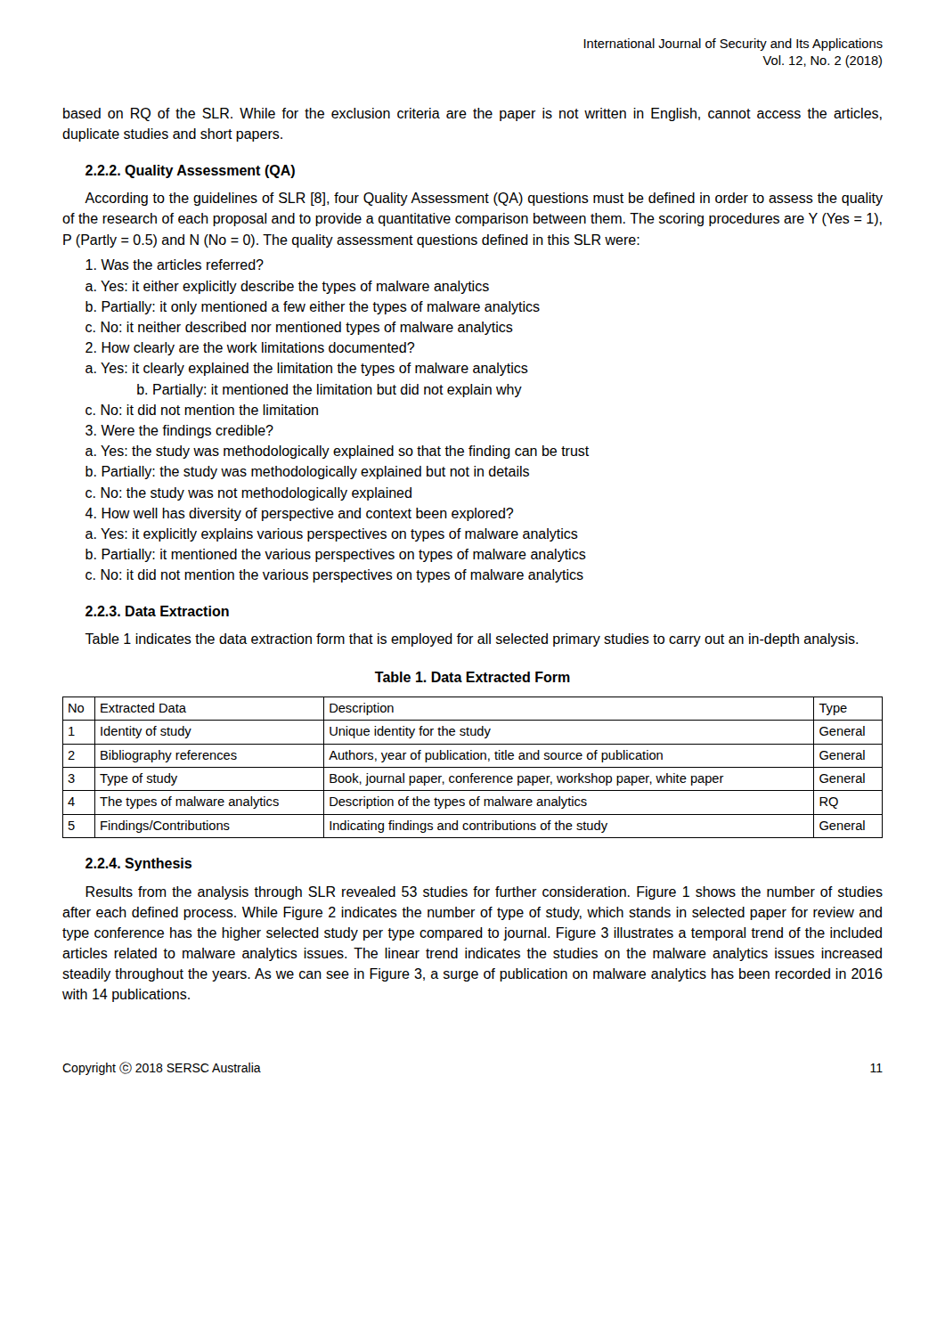International Journal of Security and Its Applications
Vol. 12, No. 2 (2018)
based on RQ of the SLR. While for the exclusion criteria are the paper is not written in English, cannot access the articles, duplicate studies and short papers.
2.2.2. Quality Assessment (QA)
According to the guidelines of SLR [8], four Quality Assessment (QA) questions must be defined in order to assess the quality of the research of each proposal and to provide a quantitative comparison between them. The scoring procedures are Y (Yes = 1), P (Partly = 0.5) and N (No = 0). The quality assessment questions defined in this SLR were:
1. Was the articles referred?
a. Yes: it either explicitly describe the types of malware analytics
b. Partially: it only mentioned a few either the types of malware analytics
c. No: it neither described nor mentioned types of malware analytics
2. How clearly are the work limitations documented?
a. Yes: it clearly explained the limitation the types of malware analytics
b. Partially: it mentioned the limitation but did not explain why
c. No: it did not mention the limitation
3. Were the findings credible?
a. Yes: the study was methodologically explained so that the finding can be trust
b. Partially: the study was methodologically explained but not in details
c. No: the study was not methodologically explained
4. How well has diversity of perspective and context been explored?
a. Yes: it explicitly explains various perspectives on types of malware analytics
b. Partially: it mentioned the various perspectives on types of malware analytics
c. No: it did not mention the various perspectives on types of malware analytics
2.2.3. Data Extraction
Table 1 indicates the data extraction form that is employed for all selected primary studies to carry out an in-depth analysis.
Table 1. Data Extracted Form
| No | Extracted Data | Description | Type |
| --- | --- | --- | --- |
| 1 | Identity of study | Unique identity for the study | General |
| 2 | Bibliography references | Authors, year of publication, title and source of publication | General |
| 3 | Type of study | Book, journal paper, conference paper, workshop paper, white paper | General |
| 4 | The types of malware analytics | Description of the types of malware analytics | RQ |
| 5 | Findings/Contributions | Indicating findings and contributions of the study | General |
2.2.4. Synthesis
Results from the analysis through SLR revealed 53 studies for further consideration. Figure 1 shows the number of studies after each defined process. While Figure 2 indicates the number of type of study, which stands in selected paper for review and type conference has the higher selected study per type compared to journal. Figure 3 illustrates a temporal trend of the included articles related to malware analytics issues. The linear trend indicates the studies on the malware analytics issues increased steadily throughout the years. As we can see in Figure 3, a surge of publication on malware analytics has been recorded in 2016 with 14 publications.
Copyright ⓒ 2018 SERSC Australia
11